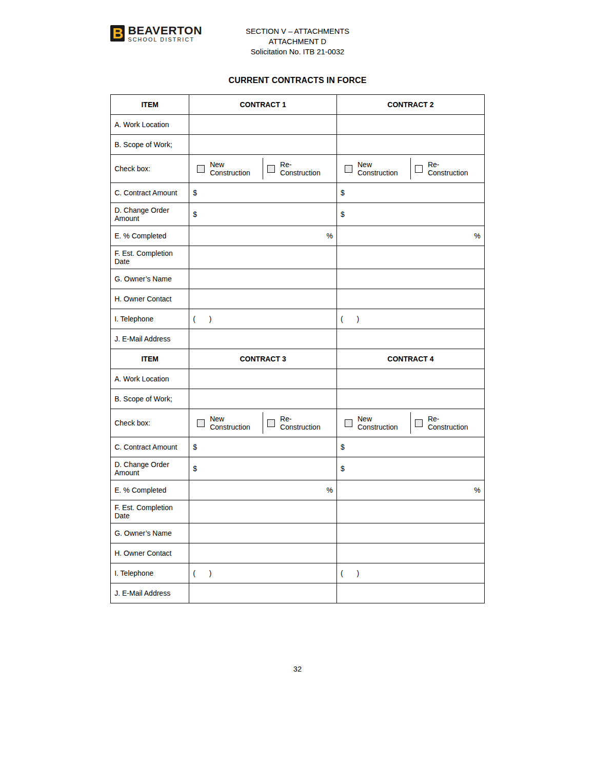B BEAVERTON SCHOOL DISTRICT
SECTION V – ATTACHMENTS
ATTACHMENT D
Solicitation No. ITB 21-0032
CURRENT CONTRACTS IN FORCE
| ITEM | CONTRACT 1 | CONTRACT 2 |
| --- | --- | --- |
| A. Work Location | | |
| B. Scope of Work; | | |
| Check box: | New Construction Re-Construction | New Construction Re-Construction |
| C. Contract Amount | $ | $ |
| D. Change Order Amount | $ | $ |
| E. % Completed | % | % |
| F. Est. Completion Date | | |
| G. Owner’s Name | | |
| H. Owner Contact | | |
| I. Telephone | ( ) | ( ) |
| J. E-Mail Address | | |
| ITEM | CONTRACT 3 | CONTRACT 4 |
| A. Work Location | | |
| B. Scope of Work; | | |
| Check box: | New Construction Re-Construction | New Construction Re-Construction |
| C. Contract Amount | $ | $ |
| D. Change Order Amount | $ | $ |
| E. % Completed | % | % |
| F. Est. Completion Date | | |
| G. Owner’s Name | | |
| H. Owner Contact | | |
| I. Telephone | ( ) | ( ) |
| J. E-Mail Address | | |
32